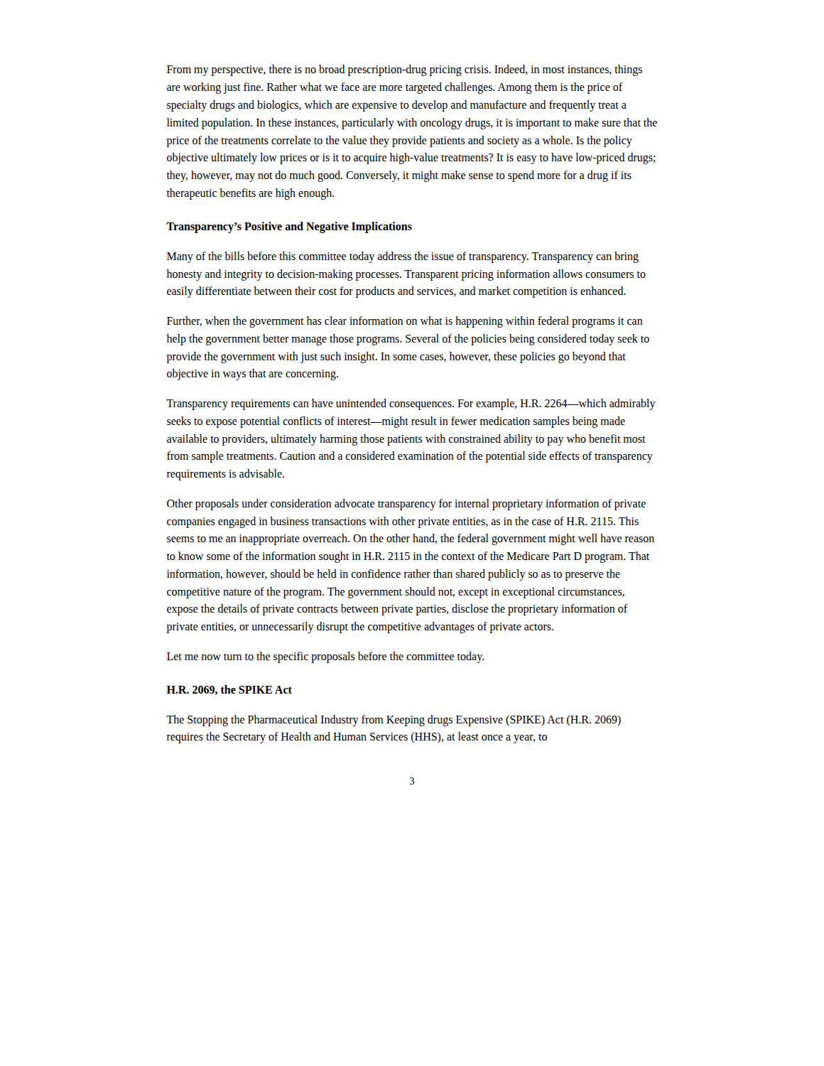From my perspective, there is no broad prescription-drug pricing crisis. Indeed, in most instances, things are working just fine. Rather what we face are more targeted challenges. Among them is the price of specialty drugs and biologics, which are expensive to develop and manufacture and frequently treat a limited population. In these instances, particularly with oncology drugs, it is important to make sure that the price of the treatments correlate to the value they provide patients and society as a whole. Is the policy objective ultimately low prices or is it to acquire high-value treatments? It is easy to have low-priced drugs; they, however, may not do much good. Conversely, it might make sense to spend more for a drug if its therapeutic benefits are high enough.
Transparency’s Positive and Negative Implications
Many of the bills before this committee today address the issue of transparency. Transparency can bring honesty and integrity to decision-making processes. Transparent pricing information allows consumers to easily differentiate between their cost for products and services, and market competition is enhanced.
Further, when the government has clear information on what is happening within federal programs it can help the government better manage those programs. Several of the policies being considered today seek to provide the government with just such insight. In some cases, however, these policies go beyond that objective in ways that are concerning.
Transparency requirements can have unintended consequences. For example, H.R. 2264—which admirably seeks to expose potential conflicts of interest—might result in fewer medication samples being made available to providers, ultimately harming those patients with constrained ability to pay who benefit most from sample treatments. Caution and a considered examination of the potential side effects of transparency requirements is advisable.
Other proposals under consideration advocate transparency for internal proprietary information of private companies engaged in business transactions with other private entities, as in the case of H.R. 2115. This seems to me an inappropriate overreach. On the other hand, the federal government might well have reason to know some of the information sought in H.R. 2115 in the context of the Medicare Part D program. That information, however, should be held in confidence rather than shared publicly so as to preserve the competitive nature of the program. The government should not, except in exceptional circumstances, expose the details of private contracts between private parties, disclose the proprietary information of private entities, or unnecessarily disrupt the competitive advantages of private actors.
Let me now turn to the specific proposals before the committee today.
H.R. 2069, the SPIKE Act
The Stopping the Pharmaceutical Industry from Keeping drugs Expensive (SPIKE) Act (H.R. 2069) requires the Secretary of Health and Human Services (HHS), at least once a year, to
3